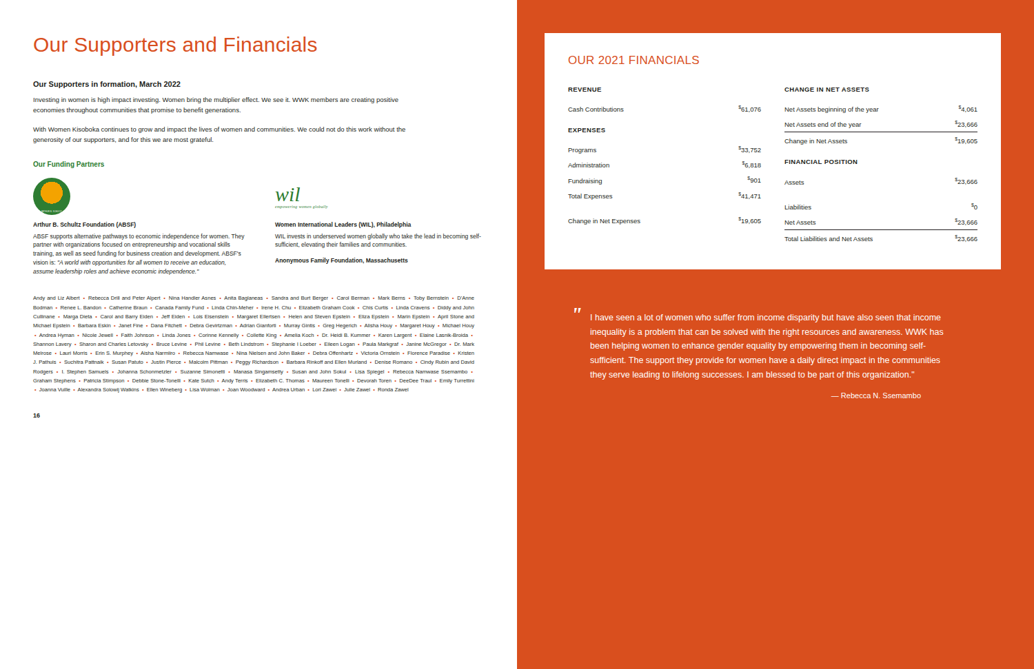Our Supporters and Financials
Our Supporters in formation, March 2022
Investing in women is high impact investing. Women bring the multiplier effect. We see it. WWK members are creating positive economies throughout communities that promise to benefit generations.
With Women Kisoboka continues to grow and impact the lives of women and communities. We could not do this work without the generosity of our supporters, and for this we are most grateful.
Our Funding Partners
Arthur B. Schultz Foundation (ABSF) ABSF supports alternative pathways to economic independence for women. They partner with organizations focused on entrepreneurship and vocational skills training, as well as seed funding for business creation and development. ABSF's vision is: "A world with opportunities for all women to receive an education, assume leadership roles and achieve economic independence."
wilempowering women globally
Women International Leaders (WIL), Philadelphia WIL invests in underserved women globally who take the lead in becoming self-sufficient, elevating their families and communities.
Anonymous Family Foundation, Massachusetts
Andy and Liz Albert • Rebecca Drill and Peter Alpert • Nina Handler Asnes • Anita Baglaneas • Sandra and Burt Berger • Carol Berman • Mark Berns • Toby Bernstein • D'Anne Bodman • Renee L. Bandon • Catherine Braun • Canada Family Fund • Linda Chin-Meher • Irene H. Chu • Elizabeth Graham Cook • Chis Curtis • Linda Cravens • Diddy and John Cullinane • Marga Dieta • Carol and Barry Eiden • Jeff Eiden • Lois Eisenstein • Margaret Ellertsen • Helen and Steven Epstein • Eliza Epstein • Marin Epstein • April Stone and Michael Epstein • Barbara Eskin • Janet Fine • Dana Fitchett • Debra Gevirtzman • Adrian Gianforti • Murray Gintis • Greg Hegerich • Alisha Houy • Margaret Houy • Michael Houy • Andrea Hyman • Nicole Jewell • Faith Johnson • Linda Jones • Corinne Kennelly • Collette King • Amelia Koch • Dr. Heidi B. Kummer • Karen Largent • Elaine Lasnik-Broida • Shannon Lavery • Sharon and Charles Letovsky • Bruce Levine • Phil Levine • Beth Lindstrom • Stephanie I Loeber • Eileen Logan • Paula Markgraf • Janine McGregor • Dr. Mark Melrose • Lauri Morris • Erin S. Murphey • Aisha Narmiiro • Rebecca Namwase • Nina Nielsen and John Baker • Debra Offenhartz • Victoria Ornstein • Florence Paradise • Kristen J. Pathuis • Suchitra Pattnaik • Susan Patuto • Justin Pierce • Malcolm Pittman • Peggy Richardson • Barbara Rinkoff and Ellen Murland • Denise Romano • Cindy Rubin and David Rodgers • I. Stephen Samuels • Johanna Schonmetzler • Suzanne Simonetti • Manasa Singamsetty • Susan and John Sokul • Lisa Spiegel • Rebecca Namwase Ssemambo • Graham Stephens • Patricia Stimpson • Debbie Stone-Tonelli • Kate Sutch • Andy Terris • Elizabeth C. Thomas • Maureen Tonelli • Devorah Toren • DeeDee Traul • Emily Turrettini • Joanna Vuille • Alexandra Solowij Watkins • Ellen Wineberg • Lisa Wolman • Joan Woodward • Andrea Urban • Lori Zawei • Julie Zawel • Ronda Zawel
16
OUR 2021 FINANCIALS
REVENUE
| Cash Contributions | $ 61,076 |
EXPENSES
| Programs | $ 33,752 |
| Administration | $ 6,818 |
| Fundraising | $ 901 |
| Total Expenses | $ 41,471 |
| Change in Net Expenses | $ 19,605 |
CHANGE IN NET ASSETS
| Net Assets beginning of the year | $ 4,061 |
| Net Assets end of the year | $ 23,666 |
| Change in Net Assets | $ 19,605 |
FINANCIAL POSITION
| Assets | $ 23,666 |
| Liabilities | $ 0 |
| Net Assets | $ 23,666 |
| Total Liabilities and Net Assets | $ 23,666 |
" I have seen a lot of women who suffer from income disparity but have also seen that income inequality is a problem that can be solved with the right resources and awareness. WWK has been helping women to enhance gender equality by empowering them in becoming self-sufficient. The support they provide for women have a daily direct impact in the communities they serve leading to lifelong successes. I am blessed to be part of this organization."
— Rebecca N. Ssemambo